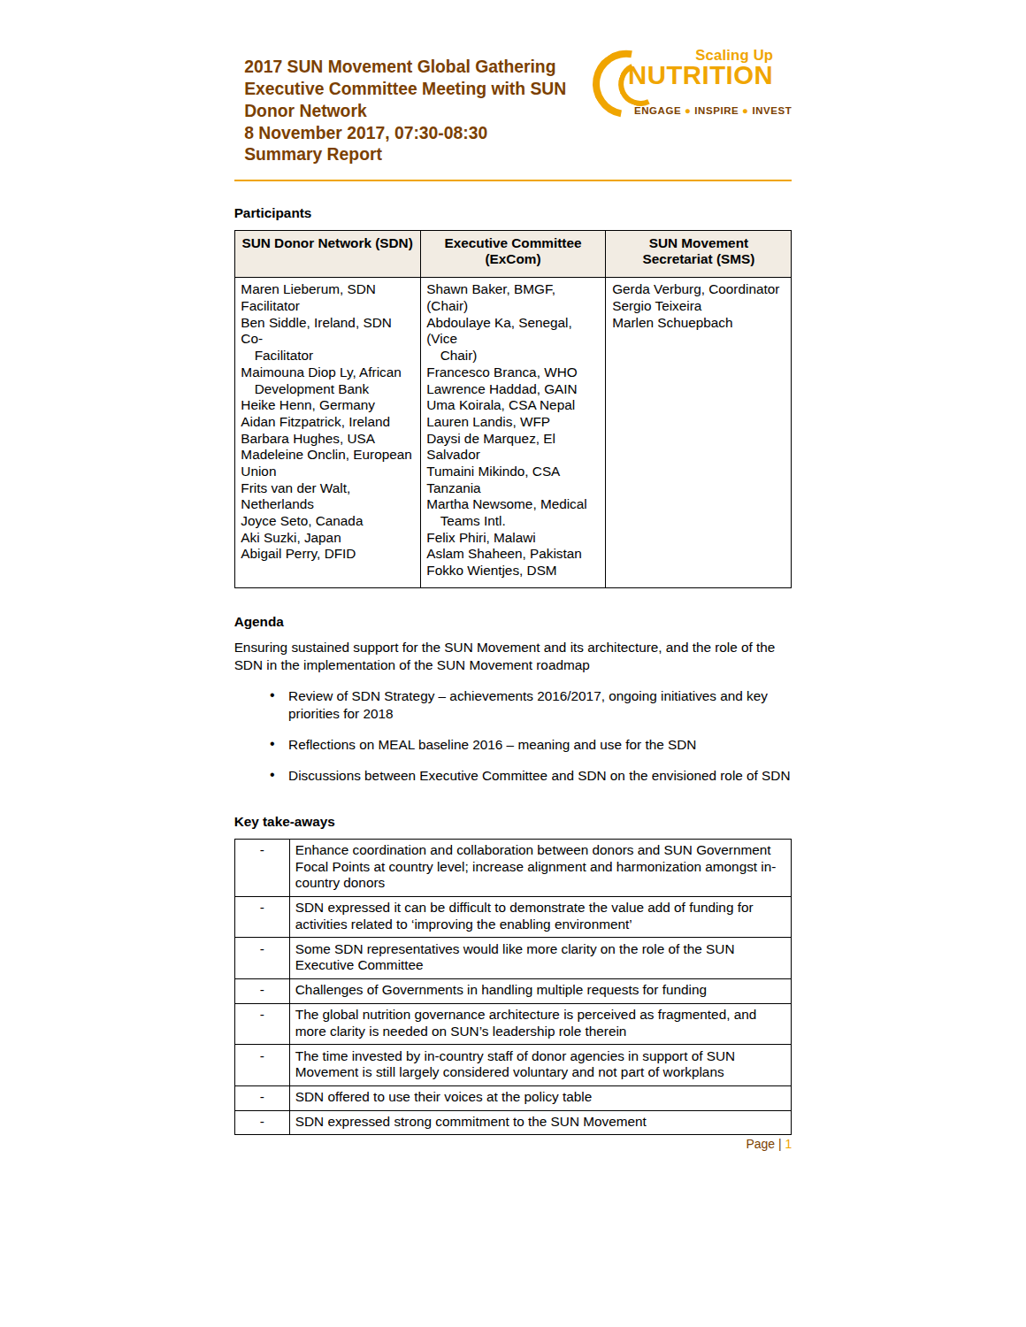2017 SUN Movement Global Gathering
Executive Committee Meeting with SUN Donor Network
8 November 2017, 07:30-08:30
Summary Report
Scaling Up
NUTRITION
ENGAGE ● INSPIRE ● INVEST
Participants
| SUN Donor Network (SDN) | Executive Committee (ExCom) | SUN Movement Secretariat (SMS) |
| --- | --- | --- |
| Maren Lieberum, SDN Facilitator Ben Siddle, Ireland, SDN Co- Facilitator Maimouna Diop Ly, African Development Bank Heike Henn, Germany Aidan Fitzpatrick, Ireland Barbara Hughes, USA Madeleine Onclin, European Union Frits van der Walt, Netherlands Joyce Seto, Canada Aki Suzki, Japan Abigail Perry, DFID | Shawn Baker, BMGF, (Chair) Abdoulaye Ka, Senegal, (Vice Chair) Francesco Branca, WHO Lawrence Haddad, GAIN Uma Koirala, CSA Nepal Lauren Landis, WFP Daysi de Marquez, El Salvador Tumaini Mikindo, CSA Tanzania Martha Newsome, Medical Teams Intl. Felix Phiri, Malawi Aslam Shaheen, Pakistan Fokko Wientjes, DSM | Gerda Verburg, Coordinator Sergio Teixeira Marlen Schuepbach |
Agenda
Ensuring sustained support for the SUN Movement and its architecture, and the role of the SDN in the implementation of the SUN Movement roadmap
Review of SDN Strategy – achievements 2016/2017, ongoing initiatives and key priorities for 2018
Reflections on MEAL baseline 2016 – meaning and use for the SDN
Discussions between Executive Committee and SDN on the envisioned role of SDN
Key take-aways
| - | Enhance coordination and collaboration between donors and SUN Government Focal Points at country level; increase alignment and harmonization amongst in-country donors |
| - | SDN expressed it can be difficult to demonstrate the value add of funding for activities related to ‘improving the enabling environment’ |
| - | Some SDN representatives would like more clarity on the role of the SUN Executive Committee |
| - | Challenges of Governments in handling multiple requests for funding |
| - | The global nutrition governance architecture is perceived as fragmented, and more clarity is needed on SUN’s leadership role therein |
| - | The time invested by in-country staff of donor agencies in support of SUN Movement is still largely considered voluntary and not part of workplans |
| - | SDN offered to use their voices at the policy table |
| - | SDN expressed strong commitment to the SUN Movement |
Page | 1